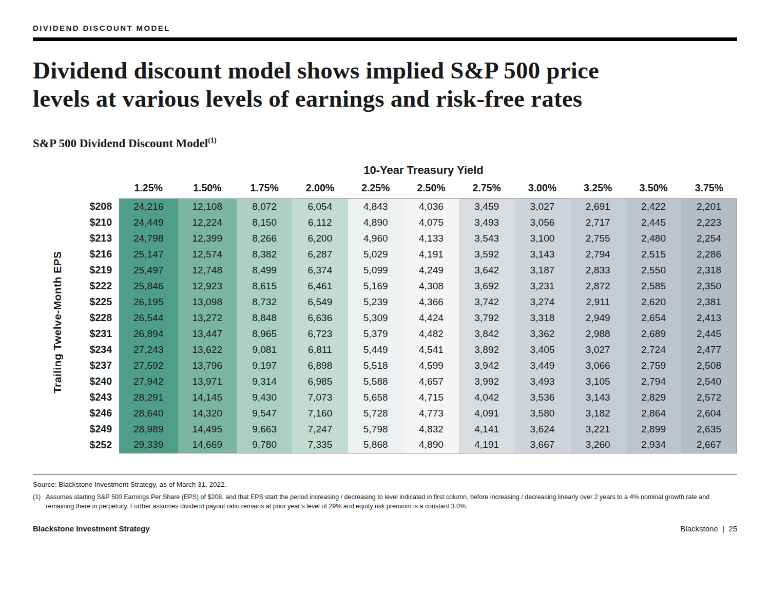Dividend Discount Model
Dividend discount model shows implied S&P 500 price
levels at various levels of earnings and risk-free rates
S&P 500 Dividend Discount Model(1)
Trailing Twelve-Month EPS
10-Year Treasury Yield
| | 1.25% | 1.50% | 1.75% | 2.00% | 2.25% | 2.50% | 2.75% | 3.00% | 3.25% | 3.50% | 3.75% |
| --- | --- | --- | --- | --- | --- | --- | --- | --- | --- | --- | --- |
| $208 | 24,216 | 12,108 | 8,072 | 6,054 | 4,843 | 4,036 | 3,459 | 3,027 | 2,691 | 2,422 | 2,201 |
| $210 | 24,449 | 12,224 | 8,150 | 6,112 | 4,890 | 4,075 | 3,493 | 3,056 | 2,717 | 2,445 | 2,223 |
| $213 | 24,798 | 12,399 | 8,266 | 6,200 | 4,960 | 4,133 | 3,543 | 3,100 | 2,755 | 2,480 | 2,254 |
| $216 | 25,147 | 12,574 | 8,382 | 6,287 | 5,029 | 4,191 | 3,592 | 3,143 | 2,794 | 2,515 | 2,286 |
| $219 | 25,497 | 12,748 | 8,499 | 6,374 | 5,099 | 4,249 | 3,642 | 3,187 | 2,833 | 2,550 | 2,318 |
| $222 | 25,846 | 12,923 | 8,615 | 6,461 | 5,169 | 4,308 | 3,692 | 3,231 | 2,872 | 2,585 | 2,350 |
| $225 | 26,195 | 13,098 | 8,732 | 6,549 | 5,239 | 4,366 | 3,742 | 3,274 | 2,911 | 2,620 | 2,381 |
| $228 | 26,544 | 13,272 | 8,848 | 6,636 | 5,309 | 4,424 | 3,792 | 3,318 | 2,949 | 2,654 | 2,413 |
| $231 | 26,894 | 13,447 | 8,965 | 6,723 | 5,379 | 4,482 | 3,842 | 3,362 | 2,988 | 2,689 | 2,445 |
| $234 | 27,243 | 13,622 | 9,081 | 6,811 | 5,449 | 4,541 | 3,892 | 3,405 | 3,027 | 2,724 | 2,477 |
| $237 | 27,592 | 13,796 | 9,197 | 6,898 | 5,518 | 4,599 | 3,942 | 3,449 | 3,066 | 2,759 | 2,508 |
| $240 | 27,942 | 13,971 | 9,314 | 6,985 | 5,588 | 4,657 | 3,992 | 3,493 | 3,105 | 2,794 | 2,540 |
| $243 | 28,291 | 14,145 | 9,430 | 7,073 | 5,658 | 4,715 | 4,042 | 3,536 | 3,143 | 2,829 | 2,572 |
| $246 | 28,640 | 14,320 | 9,547 | 7,160 | 5,728 | 4,773 | 4,091 | 3,580 | 3,182 | 2,864 | 2,604 |
| $249 | 28,989 | 14,495 | 9,663 | 7,247 | 5,798 | 4,832 | 4,141 | 3,624 | 3,221 | 2,899 | 2,635 |
| $252 | 29,339 | 14,669 | 9,780 | 7,335 | 5,868 | 4,890 | 4,191 | 3,667 | 3,260 | 2,934 | 2,667 |
Source: Blackstone Investment Strategy, as of March 31, 2022.
(1) Assumes starting S&P 500 Earnings Per Share (EPS) of $208, and that EPS start the period increasing / decreasing to level indicated in first column, before increasing / decreasing linearly over 2 years to a 4% nominal growth rate and remaining there in perpetuity. Further assumes dividend payout ratio remains at prior year’s level of 29% and equity risk premium is a constant 3.0%.
Blackstone Investment Strategy Blackstone | 25